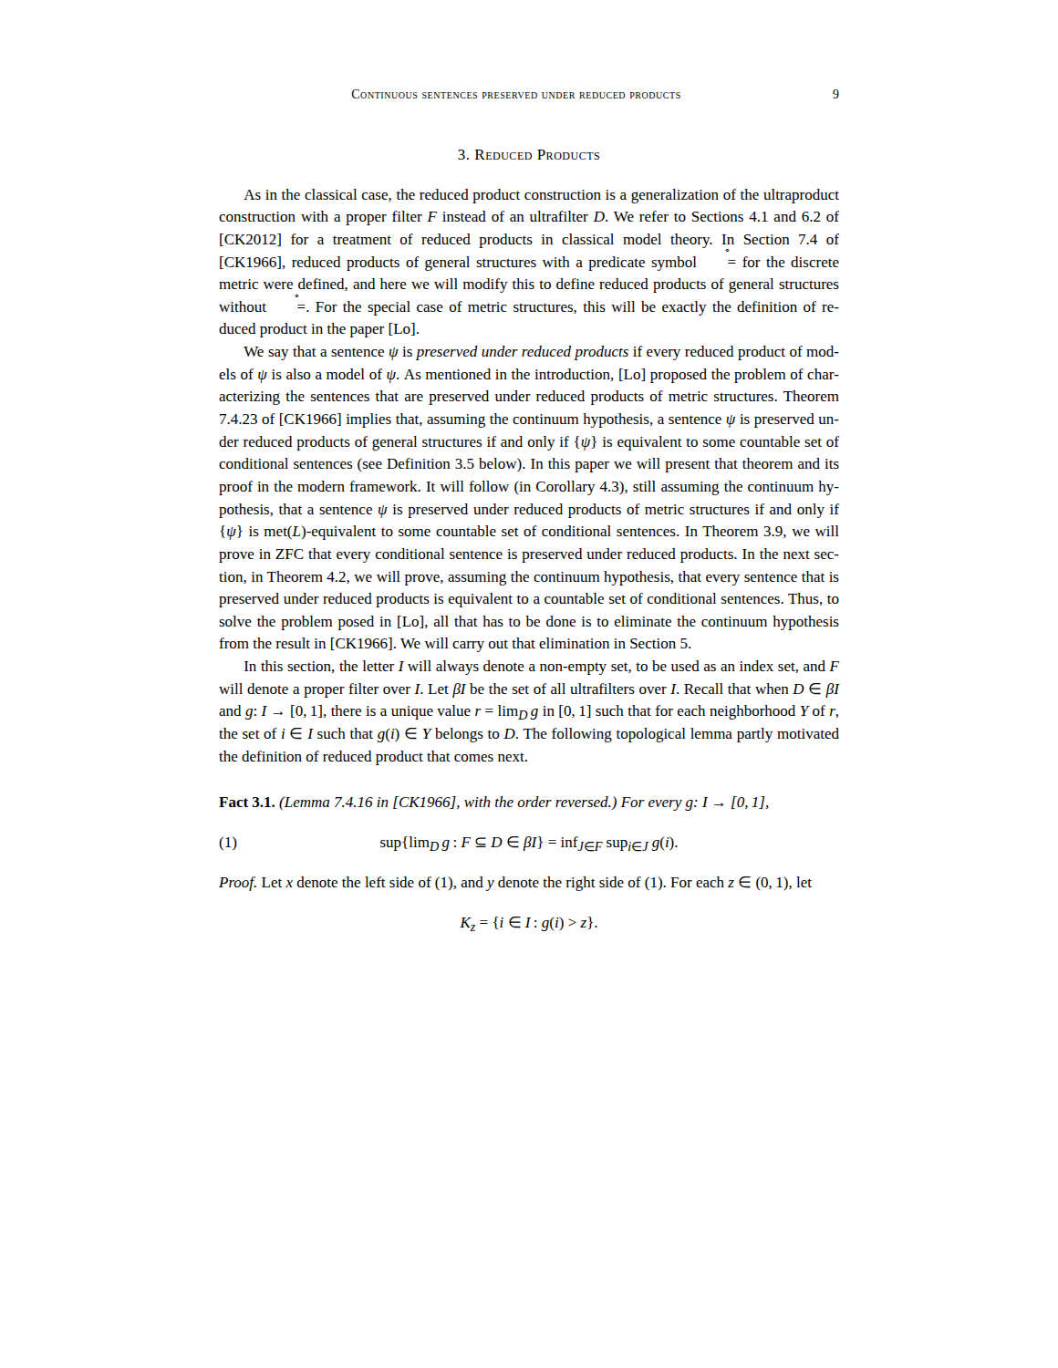Continuous sentences preserved under reduced products 9
3. Reduced Products
As in the classical case, the reduced product construction is a generalization of the ultraproduct construction with a proper filter F instead of an ultrafilter D. We refer to Sections 4.1 and 6.2 of [CK2012] for a treatment of reduced products in classical model theory. In Section 7.4 of [CK1966], reduced products of general structures with a predicate symbol = for the discrete metric were defined, and here we will modify this to define reduced products of general structures without =. For the special case of metric structures, this will be exactly the definition of reduced product in the paper [Lo].
We say that a sentence ψ is preserved under reduced products if every reduced product of models of ψ is also a model of ψ. As mentioned in the introduction, [Lo] proposed the problem of characterizing the sentences that are preserved under reduced products of metric structures. Theorem 7.4.23 of [CK1966] implies that, assuming the continuum hypothesis, a sentence ψ is preserved under reduced products of general structures if and only if {ψ} is equivalent to some countable set of conditional sentences (see Definition 3.5 below). In this paper we will present that theorem and its proof in the modern framework. It will follow (in Corollary 4.3), still assuming the continuum hypothesis, that a sentence ψ is preserved under reduced products of metric structures if and only if {ψ} is met(L)-equivalent to some countable set of conditional sentences. In Theorem 3.9, we will prove in ZFC that every conditional sentence is preserved under reduced products. In the next section, in Theorem 4.2, we will prove, assuming the continuum hypothesis, that every sentence that is preserved under reduced products is equivalent to a countable set of conditional sentences. Thus, to solve the problem posed in [Lo], all that has to be done is to eliminate the continuum hypothesis from the result in [CK1966]. We will carry out that elimination in Section 5.
In this section, the letter I will always denote a non-empty set, to be used as an index set, and F will denote a proper filter over I. Let βI be the set of all ultrafilters over I. Recall that when D ∈ βI and g: I → [0, 1], there is a unique value r = limD g in [0, 1] such that for each neighborhood Y of r, the set of i ∈ I such that g(i) ∈ Y belongs to D. The following topological lemma partly motivated the definition of reduced product that comes next.
Fact 3.1. (Lemma 7.4.16 in [CK1966], with the order reversed.) For every g: I → [0, 1],
(1) sup{limD g : F ⊆ D ∈ βI} = infJ∈F supi∈J g(i).
Proof. Let x denote the left side of (1), and y denote the right side of (1). For each z ∈ (0, 1), let
Kz = {i ∈ I : g(i) > z}.